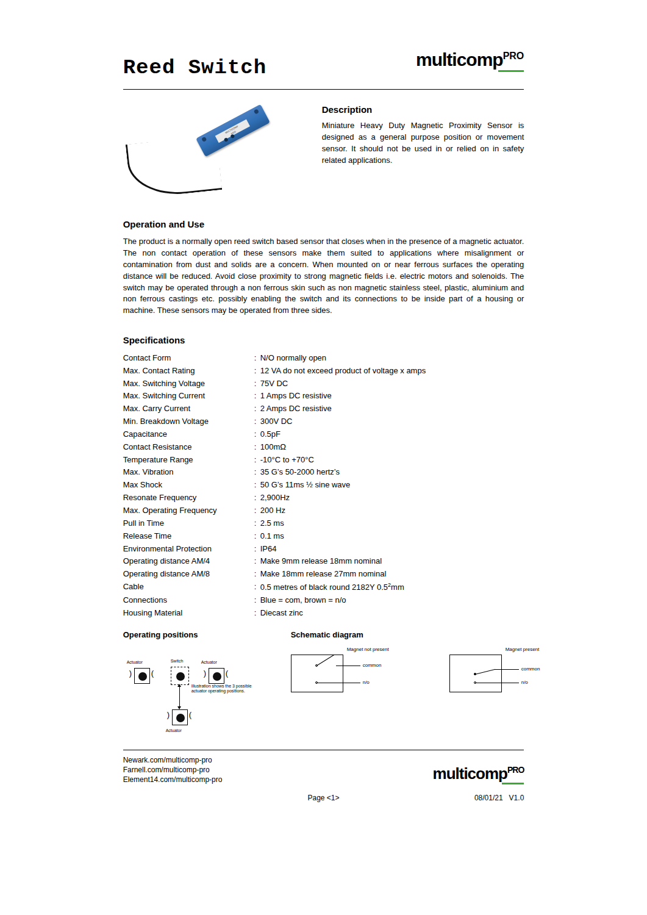Reed Switch
multicompPRO
MULTICOMP
PRO
Description
Miniature Heavy Duty Magnetic Proximity Sensor is designed as a general purpose position or movement sensor. It should not be used in or relied on in safety related applications.
Operation and Use
The product is a normally open reed switch based sensor that closes when in the presence of a magnetic actuator. The non contact operation of these sensors make them suited to applications where misalignment or contamination from dust and solids are a concern. When mounted on or near ferrous surfaces the operating distance will be reduced. Avoid close proximity to strong magnetic fields i.e. electric motors and solenoids. The switch may be operated through a non ferrous skin such as non magnetic stainless steel, plastic, aluminium and non ferrous castings etc. possibly enabling the switch and its connections to be inside part of a housing or machine. These sensors may be operated from three sides.
Specifications
| Contact Form | : | N/O normally open |
| Max. Contact Rating | : | 12 VA do not exceed product of voltage x amps |
| Max. Switching Voltage | : | 75V DC |
| Max. Switching Current | : | 1 Amps DC resistive |
| Max. Carry Current | : | 2 Amps DC resistive |
| Min. Breakdown Voltage | : | 300V DC |
| Capacitance | : | 0.5pF |
| Contact Resistance | : | 100mΩ |
| Temperature Range | : | -10°C to +70°C |
| Max. Vibration | : | 35 G’s 50-2000 hertz’s |
| Max Shock | : | 50 G’s 11ms ½ sine wave |
| Resonate Frequency | : | 2,900Hz |
| Max. Operating Frequency | : | 200 Hz |
| Pull in Time | : | 2.5 ms |
| Release Time | : | 0.1 ms |
| Environmental Protection | : | IP64 |
| Operating distance AM/4 | : | Make 9mm release 18mm nominal |
| Operating distance AM/8 | : | Make 18mm release 27mm nominal |
| Cable | : | 0.5 metres of black round 2182Y 0.5 2 mm |
| Connections | : | Blue = com, brown = n/o |
| Housing Material | : | Diecast zinc |
Operating positions
Switch Actuator
) (
Actuator
) (
) ( Actuator
Illustration shows the 3 possible actuator operating positions.
Schematic diagram
Magnet not present
common n/o
Magnet present
common n/o
Newark.com/multicomp-pro
Farnell.com/multicomp-pro
Element14.com/multicomp-pro
multicompPRO
Page <1> 08/01/21 V1.0